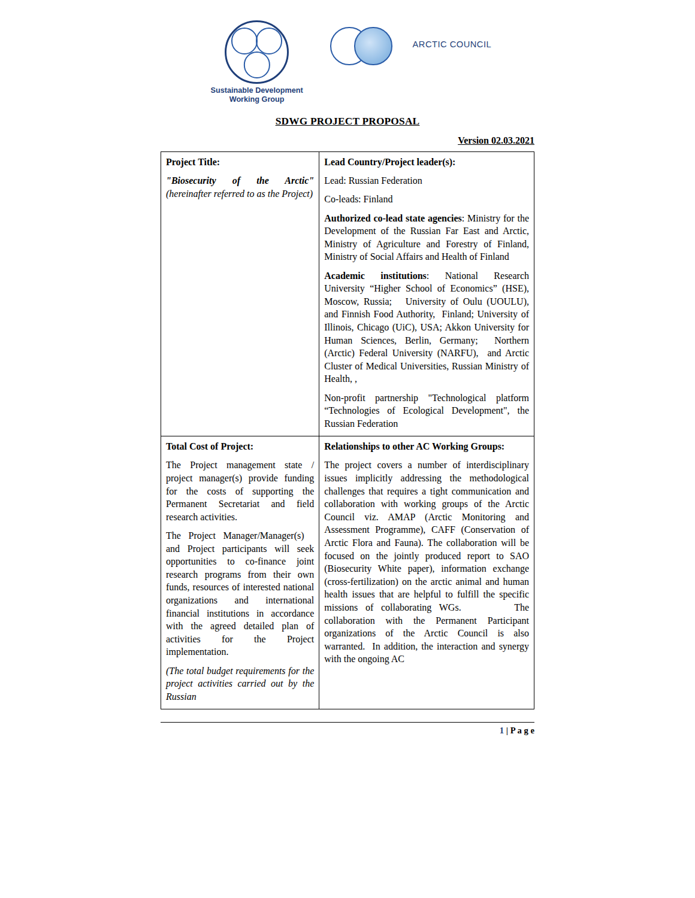Sustainable Development
Working Group
ARCTIC COUNCIL
SDWG PROJECT PROPOSAL
Version 02.03.2021
| Project Title: "Biosecurity of the Arctic" (hereinafter referred to as the Project) | Lead Country/Project leader(s): Lead: Russian Federation Co-leads: Finland Authorized co-lead state agencies : Ministry for the Development of the Russian Far East and Arctic, Ministry of Agriculture and Forestry of Finland, Ministry of Social Affairs and Health of Finland Academic institutions : National Research University “Higher School of Economics” (HSE), Moscow, Russia; University of Oulu (UOULU), and Finnish Food Authority, Finland; University of Illinois, Chicago (UiC), USA; Akkon University for Human Sciences, Berlin, Germany; Northern (Arctic) Federal University (NARFU), and Arctic Cluster of Medical Universities, Russian Ministry of Health, , Non-profit partnership "Technological platform “Technologies of Ecological Development", the Russian Federation |
| Total Cost of Project: The Project management state / project manager(s) provide funding for the costs of supporting the Permanent Secretariat and field research activities. The Project Manager/Manager(s) and Project participants will seek opportunities to co-finance joint research programs from their own funds, resources of interested national organizations and international financial institutions in accordance with the agreed detailed plan of activities for the Project implementation. (The total budget requirements for the project activities carried out by the Russian | Relationships to other AC Working Groups: The project covers a number of interdisciplinary issues implicitly addressing the methodological challenges that requires a tight communication and collaboration with working groups of the Arctic Council viz. AMAP (Arctic Monitoring and Assessment Programme), CAFF (Conservation of Arctic Flora and Fauna). The collaboration will be focused on the jointly produced report to SAO (Biosecurity White paper), information exchange (cross-fertilization) on the arctic animal and human health issues that are helpful to fulfill the specific missions of collaborating WGs. The collaboration with the Permanent Participant organizations of the Arctic Council is also warranted. In addition, the interaction and synergy with the ongoing AC |
1 | P a g e